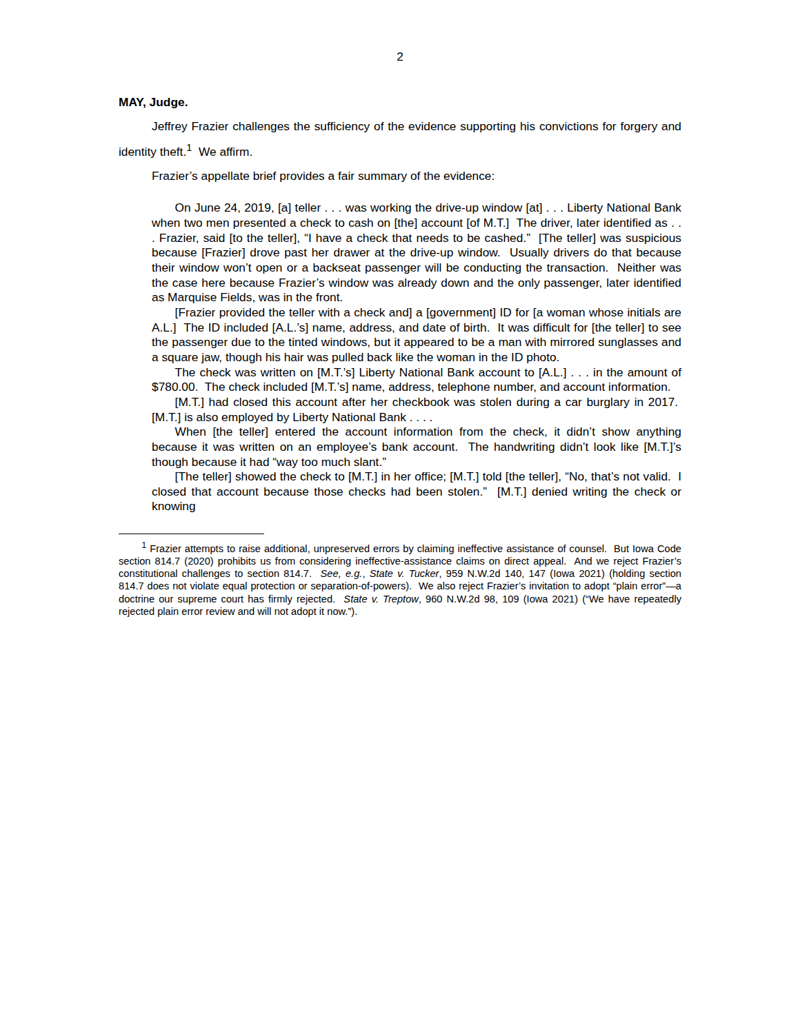2
MAY, Judge.
Jeffrey Frazier challenges the sufficiency of the evidence supporting his convictions for forgery and identity theft.1 We affirm.
Frazier’s appellate brief provides a fair summary of the evidence:
On June 24, 2019, [a] teller . . . was working the drive-up window [at] . . . Liberty National Bank when two men presented a check to cash on [the] account [of M.T.] The driver, later identified as . . . Frazier, said [to the teller], “I have a check that needs to be cashed.” [The teller] was suspicious because [Frazier] drove past her drawer at the drive-up window. Usually drivers do that because their window won’t open or a backseat passenger will be conducting the transaction. Neither was the case here because Frazier’s window was already down and the only passenger, later identified as Marquise Fields, was in the front.
[Frazier provided the teller with a check and] a [government] ID for [a woman whose initials are A.L.] The ID included [A.L.’s] name, address, and date of birth. It was difficult for [the teller] to see the passenger due to the tinted windows, but it appeared to be a man with mirrored sunglasses and a square jaw, though his hair was pulled back like the woman in the ID photo.
The check was written on [M.T.’s] Liberty National Bank account to [A.L.] . . . in the amount of $780.00. The check included [M.T.’s] name, address, telephone number, and account information.
[M.T.] had closed this account after her checkbook was stolen during a car burglary in 2017. [M.T.] is also employed by Liberty National Bank . . . .
When [the teller] entered the account information from the check, it didn’t show anything because it was written on an employee’s bank account. The handwriting didn’t look like [M.T.]’s though because it had “way too much slant.”
[The teller] showed the check to [M.T.] in her office; [M.T.] told [the teller], “No, that’s not valid. I closed that account because those checks had been stolen.” [M.T.] denied writing the check or knowing
1 Frazier attempts to raise additional, unpreserved errors by claiming ineffective assistance of counsel. But Iowa Code section 814.7 (2020) prohibits us from considering ineffective-assistance claims on direct appeal. And we reject Frazier’s constitutional challenges to section 814.7. See, e.g., State v. Tucker, 959 N.W.2d 140, 147 (Iowa 2021) (holding section 814.7 does not violate equal protection or separation-of-powers). We also reject Frazier’s invitation to adopt “plain error”—a doctrine our supreme court has firmly rejected. State v. Treptow, 960 N.W.2d 98, 109 (Iowa 2021) (“We have repeatedly rejected plain error review and will not adopt it now.”).